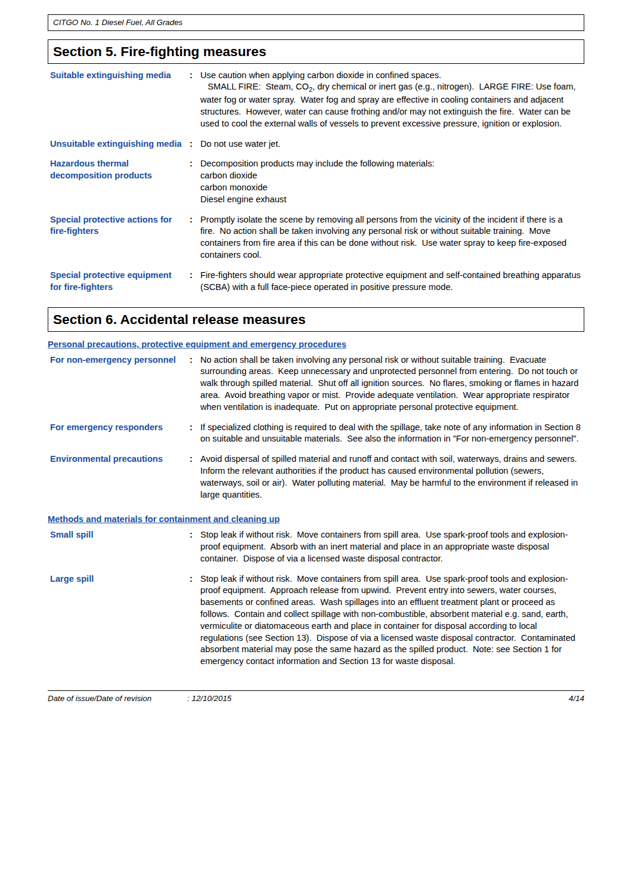CITGO No. 1 Diesel Fuel, All Grades
Section 5. Fire-fighting measures
| Suitable extinguishing media | : | Use caution when applying carbon dioxide in confined spaces. SMALL FIRE: Steam, CO 2 , dry chemical or inert gas (e.g., nitrogen). LARGE FIRE: Use foam, water fog or water spray. Water fog and spray are effective in cooling containers and adjacent structures. However, water can cause frothing and/or may not extinguish the fire. Water can be used to cool the external walls of vessels to prevent excessive pressure, ignition or explosion. |
| Unsuitable extinguishing media | : | Do not use water jet. |
| Hazardous thermal decomposition products | : | Decomposition products may include the following materials: carbon dioxide carbon monoxide Diesel engine exhaust |
| Special protective actions for fire-fighters | : | Promptly isolate the scene by removing all persons from the vicinity of the incident if there is a fire. No action shall be taken involving any personal risk or without suitable training. Move containers from fire area if this can be done without risk. Use water spray to keep fire-exposed containers cool. |
| Special protective equipment for fire-fighters | : | Fire-fighters should wear appropriate protective equipment and self-contained breathing apparatus (SCBA) with a full face-piece operated in positive pressure mode. |
Section 6. Accidental release measures
Personal precautions, protective equipment and emergency procedures
| For non-emergency personnel | : | No action shall be taken involving any personal risk or without suitable training. Evacuate surrounding areas. Keep unnecessary and unprotected personnel from entering. Do not touch or walk through spilled material. Shut off all ignition sources. No flares, smoking or flames in hazard area. Avoid breathing vapor or mist. Provide adequate ventilation. Wear appropriate respirator when ventilation is inadequate. Put on appropriate personal protective equipment. |
| For emergency responders | : | If specialized clothing is required to deal with the spillage, take note of any information in Section 8 on suitable and unsuitable materials. See also the information in "For non-emergency personnel". |
| Environmental precautions | : | Avoid dispersal of spilled material and runoff and contact with soil, waterways, drains and sewers. Inform the relevant authorities if the product has caused environmental pollution (sewers, waterways, soil or air). Water polluting material. May be harmful to the environment if released in large quantities. |
Methods and materials for containment and cleaning up
| Small spill | : | Stop leak if without risk. Move containers from spill area. Use spark-proof tools and explosion-proof equipment. Absorb with an inert material and place in an appropriate waste disposal container. Dispose of via a licensed waste disposal contractor. |
| Large spill | : | Stop leak if without risk. Move containers from spill area. Use spark-proof tools and explosion-proof equipment. Approach release from upwind. Prevent entry into sewers, water courses, basements or confined areas. Wash spillages into an effluent treatment plant or proceed as follows. Contain and collect spillage with non-combustible, absorbent material e.g. sand, earth, vermiculite or diatomaceous earth and place in container for disposal according to local regulations (see Section 13). Dispose of via a licensed waste disposal contractor. Contaminated absorbent material may pose the same hazard as the spilled product. Note: see Section 1 for emergency contact information and Section 13 for waste disposal. |
Date of issue/Date of revision
: 12/10/2015
4/14